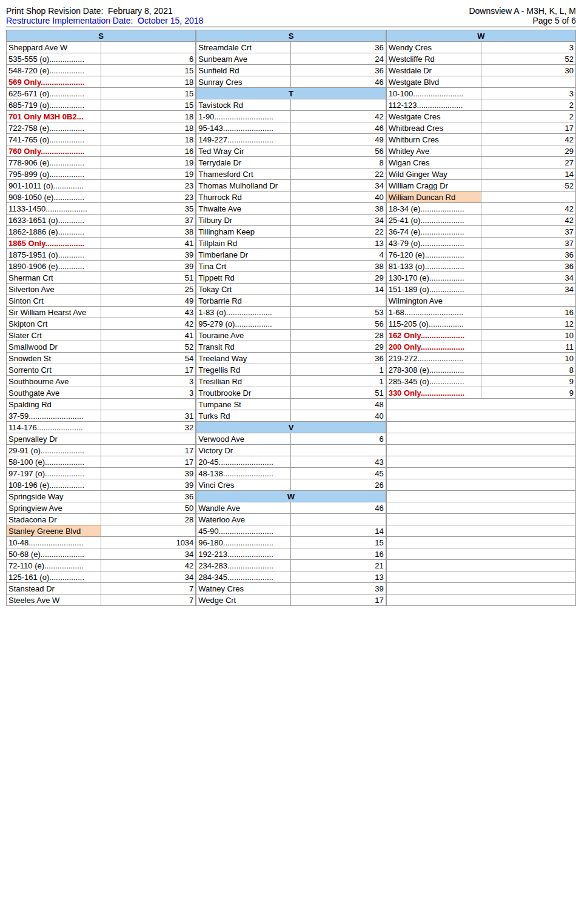Print Shop Revision Date: February 8, 2021 Downsview A - M3H, K, L, M
Restructure Implementation Date: October 15, 2018 Page 5 of 6
| / S / / Sheppard Ave W / / / 535-555 (o) ................ / 6 / / 548-720 (e) ................ / 15 / / 569 Only .................... / 18 / / 625-671 (o) ................ / 15 / / 685-719 (o) ................ / 15 / / 701 Only M3H 0B2 ... / 18 / / 722-758 (e) ................ / 18 / / 741-765 (o) ................ / 18 / / 760 Only .................... / 16 / / 778-906 (e) ................ / 19 / / 795-899 (o) ................ / 19 / / 901-1011 (o) .............. / 23 / / 908-1050 (e) .............. / 23 / / 1133-1450 ................... / 35 / / 1633-1651 (o) ............ / 37 / / 1862-1886 (e) ............ / 38 / / 1865 Only .................. / 41 / / 1875-1951 (o) ............ / 39 / / 1890-1906 (e) ............ / 39 / / Sherman Crt / 51 / / Silverton Ave / 25 / / Sinton Crt / 49 / / Sir William Hearst Ave / 43 / / Skipton Crt / 42 / / Slater Crt / 41 / / Smallwood Dr / 52 / / Snowden St / 54 / / Sorrento Crt / 17 / / Southbourne Ave / 3 / / Southgate Ave / 3 / / Spalding Rd / / / 37-59 ......................... / 31 / / 114-176 ..................... / 32 / / Spenvalley Dr / / / 29-91 (o) .................... / 17 / / 58-100 (e) .................. / 17 / / 97-197 (o) .................. / 39 / / 108-196 (e) ................ / 39 / / Springside Way / 36 / / Springview Ave / 50 / / Stadacona Dr / 28 / / Stanley Greene Blvd / / / 10-48 ......................... / 1034 / / 50-68 (e) .................... / 34 / / 72-110 (e) .................. / 42 / / 125-161 (o) ................ / 34 / / Stanstead Dr / 7 / / Steeles Ave W / 7 / | / S / / Streamdale Crt / 36 / / Sunbeam Ave / 24 / / Sunfield Rd / 36 / / Sunray Cres / 46 / / T / / Tavistock Rd / / / 1-90 ........................... / 42 / / 95-143 ....................... / 46 / / 149-227 ..................... / 49 / / Ted Wray Cir / 56 / / Terrydale Dr / 8 / / Thamesford Crt / 22 / / Thomas Mulholland Dr / 34 / / Thurrock Rd / 40 / / Thwaite Ave / 38 / / Tilbury Dr / 34 / / Tillingham Keep / 22 / / Tillplain Rd / 13 / / Timberlane Dr / 4 / / Tina Crt / 38 / / Tippett Rd / 29 / / Tokay Crt / 14 / / Torbarrie Rd / / / 1-83 (o) ..................... / 53 / / 95-279 (o) ................. / 56 / / Touraine Ave / 28 / / Transit Rd / 29 / / Treeland Way / 36 / / Tregellis Rd / 1 / / Tresillian Rd / 1 / / Troutbrooke Dr / 51 / / Tumpane St / 48 / / Turks Rd / 40 / / V / / Verwood Ave / 6 / / Victory Dr / / / 20-45 ......................... / 43 / / 48-138 ....................... / 45 / / Vinci Cres / 26 / / W / / Wandle Ave / 46 / / Waterloo Ave / / / 45-90 ......................... / 14 / / 96-180 ....................... / 15 / / 192-213 ..................... / 16 / / 234-283 ..................... / 21 / / 284-345 ..................... / 13 / / Watney Cres / 39 / / Wedge Crt / 17 / | / W / / Wendy Cres / 3 / / Westcliffe Rd / 52 / / Westdale Dr / 30 / / Westgate Blvd / / / 10-100 ....................... / 3 / / 112-123 ..................... / 2 / / Westgate Cres / 2 / / Whitbread Cres / 17 / / Whitburn Cres / 42 / / Whitley Ave / 29 / / Wigan Cres / 27 / / Wild Ginger Way / 14 / / William Cragg Dr / 52 / / William Duncan Rd / / / 18-34 (e) .................... / 42 / / 25-41 (o) .................... / 42 / / 36-74 (e) .................... / 37 / / 43-79 (o) .................... / 37 / / 76-120 (e) .................. / 36 / / 81-133 (o) .................. / 36 / / 130-170 (e) ................ / 34 / / 151-189 (o) ................ / 34 / / Wilmington Ave / / / 1-68 ........................... / 16 / / 115-205 (o) ................ / 12 / / 162 Only .................... / 10 / / 200 Only .................... / 11 / / 219-272 ..................... / 10 / / 278-308 (e) ................ / 8 / / 285-345 (o) ................ / 9 / / 330 Only .................... / 9 / |